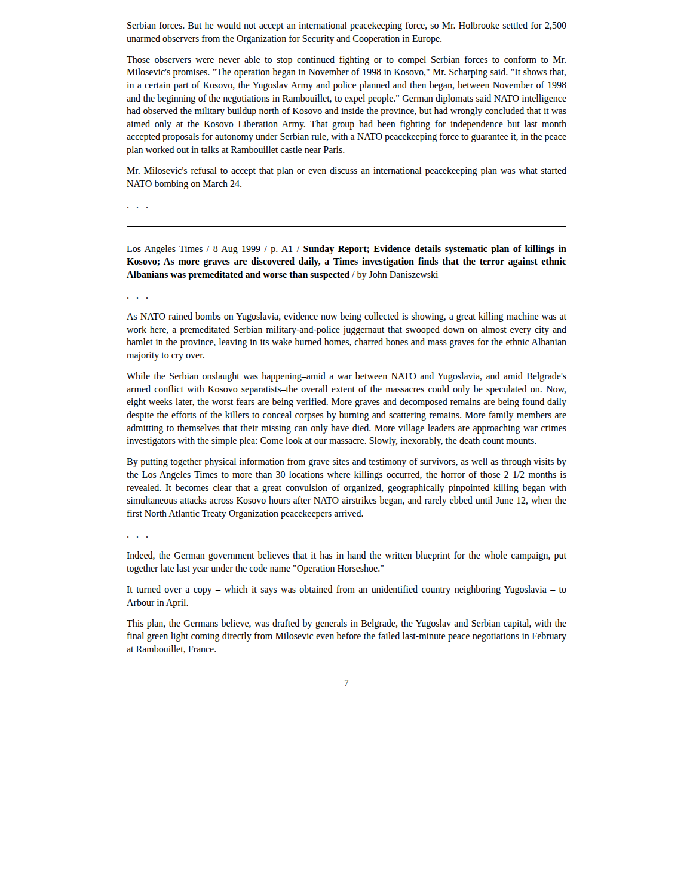Serbian forces. But he would not accept an international peacekeeping force, so Mr. Holbrooke settled for 2,500 unarmed observers from the Organization for Security and Cooperation in Europe.
Those observers were never able to stop continued fighting or to compel Serbian forces to conform to Mr. Milosevic's promises. "The operation began in November of 1998 in Kosovo," Mr. Scharping said. "It shows that, in a certain part of Kosovo, the Yugoslav Army and police planned and then began, between November of 1998 and the beginning of the negotiations in Rambouillet, to expel people." German diplomats said NATO intelligence had observed the military buildup north of Kosovo and inside the province, but had wrongly concluded that it was aimed only at the Kosovo Liberation Army. That group had been fighting for independence but last month accepted proposals for autonomy under Serbian rule, with a NATO peacekeeping force to guarantee it, in the peace plan worked out in talks at Rambouillet castle near Paris.
Mr. Milosevic's refusal to accept that plan or even discuss an international peacekeeping plan was what started NATO bombing on March 24.
. . .
Los Angeles Times / 8 Aug 1999 / p. A1 / Sunday Report; Evidence details systematic plan of killings in Kosovo; As more graves are discovered daily, a Times investigation finds that the terror against ethnic Albanians was premeditated and worse than suspected / by John Daniszewski
. . .
As NATO rained bombs on Yugoslavia, evidence now being collected is showing, a great killing machine was at work here, a premeditated Serbian military-and-police juggernaut that swooped down on almost every city and hamlet in the province, leaving in its wake burned homes, charred bones and mass graves for the ethnic Albanian majority to cry over.
While the Serbian onslaught was happening–amid a war between NATO and Yugoslavia, and amid Belgrade's armed conflict with Kosovo separatists–the overall extent of the massacres could only be speculated on. Now, eight weeks later, the worst fears are being verified. More graves and decomposed remains are being found daily despite the efforts of the killers to conceal corpses by burning and scattering remains. More family members are admitting to themselves that their missing can only have died. More village leaders are approaching war crimes investigators with the simple plea: Come look at our massacre. Slowly, inexorably, the death count mounts.
By putting together physical information from grave sites and testimony of survivors, as well as through visits by the Los Angeles Times to more than 30 locations where killings occurred, the horror of those 2 1/2 months is revealed. It becomes clear that a great convulsion of organized, geographically pinpointed killing began with simultaneous attacks across Kosovo hours after NATO airstrikes began, and rarely ebbed until June 12, when the first North Atlantic Treaty Organization peacekeepers arrived.
. . .
Indeed, the German government believes that it has in hand the written blueprint for the whole campaign, put together late last year under the code name "Operation Horseshoe."
It turned over a copy – which it says was obtained from an unidentified country neighboring Yugoslavia – to Arbour in April.
This plan, the Germans believe, was drafted by generals in Belgrade, the Yugoslav and Serbian capital, with the final green light coming directly from Milosevic even before the failed last-minute peace negotiations in February at Rambouillet, France.
7